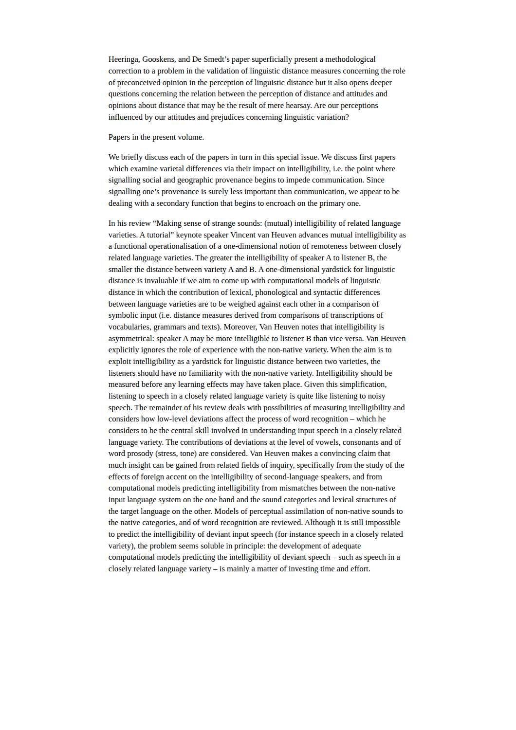Heeringa, Gooskens, and De Smedt’s paper superficially present a methodological correction to a problem in the validation of linguistic distance measures concerning the role of preconceived opinion in the perception of linguistic distance but it also opens deeper questions concerning the relation between the perception of distance and attitudes and opinions about distance that may be the result of mere hearsay. Are our perceptions influenced by our attitudes and prejudices concerning linguistic variation?
Papers in the present volume.
We briefly discuss each of the papers in turn in this special issue. We discuss first papers which examine varietal differences via their impact on intelligibility, i.e. the point where signalling social and geographic provenance begins to impede communication. Since signalling one’s provenance is surely less important than communication, we appear to be dealing with a secondary function that begins to encroach on the primary one.
In his review “Making sense of strange sounds: (mutual) intelligibility of related language varieties. A tutorial” keynote speaker Vincent van Heuven advances mutual intelligibility as a functional operationalisation of a one-dimensional notion of remoteness between closely related language varieties. The greater the intelligibility of speaker A to listener B, the smaller the distance between variety A and B. A one-dimensional yardstick for linguistic distance is invaluable if we aim to come up with computational models of linguistic distance in which the contribution of lexical, phonological and syntactic differences between language varieties are to be weighed against each other in a comparison of symbolic input (i.e. distance measures derived from comparisons of transcriptions of vocabularies, grammars and texts). Moreover, Van Heuven notes that intelligibility is asymmetrical: speaker A may be more intelligible to listener B than vice versa. Van Heuven explicitly ignores the role of experience with the non-native variety. When the aim is to exploit intelligibility as a yardstick for linguistic distance between two varieties, the listeners should have no familiarity with the non-native variety. Intelligibility should be measured before any learning effects may have taken place. Given this simplification, listening to speech in a closely related language variety is quite like listening to noisy speech. The remainder of his review deals with possibilities of measuring intelligibility and considers how low-level deviations affect the process of word recognition – which he considers to be the central skill involved in understanding input speech in a closely related language variety. The contributions of deviations at the level of vowels, consonants and of word prosody (stress, tone) are considered. Van Heuven makes a convincing claim that much insight can be gained from related fields of inquiry, specifically from the study of the effects of foreign accent on the intelligibility of second-language speakers, and from computational models predicting intelligibility from mismatches between the non-native input language system on the one hand and the sound categories and lexical structures of the target language on the other. Models of perceptual assimilation of non-native sounds to the native categories, and of word recognition are reviewed. Although it is still impossible to predict the intelligibility of deviant input speech (for instance speech in a closely related variety), the problem seems soluble in principle: the development of adequate computational models predicting the intelligibility of deviant speech – such as speech in a closely related language variety – is mainly a matter of investing time and effort.